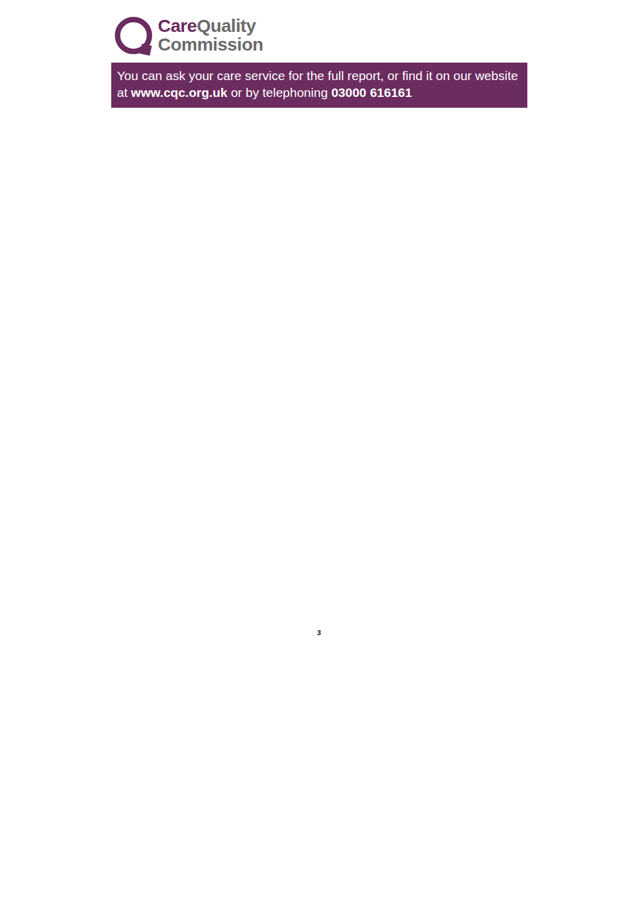Care Quality
Commission
You can ask your care service for the full report, or find it on our website at www.cqc.org.uk or by telephoning 03000 616161
3